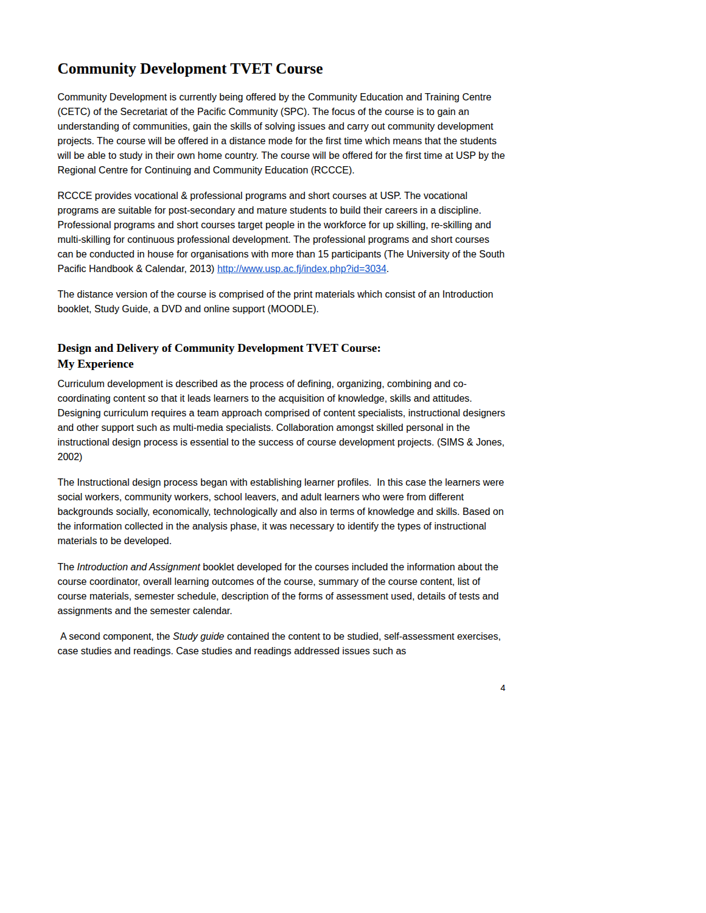Community Development TVET Course
Community Development is currently being offered by the Community Education and Training Centre (CETC) of the Secretariat of the Pacific Community (SPC). The focus of the course is to gain an understanding of communities, gain the skills of solving issues and carry out community development projects. The course will be offered in a distance mode for the first time which means that the students will be able to study in their own home country. The course will be offered for the first time at USP by the Regional Centre for Continuing and Community Education (RCCCE).
RCCCE provides vocational & professional programs and short courses at USP. The vocational programs are suitable for post-secondary and mature students to build their careers in a discipline. Professional programs and short courses target people in the workforce for up skilling, re-skilling and multi-skilling for continuous professional development. The professional programs and short courses can be conducted in house for organisations with more than 15 participants (The University of the South Pacific Handbook & Calendar, 2013) http://www.usp.ac.fj/index.php?id=3034.
The distance version of the course is comprised of the print materials which consist of an Introduction booklet, Study Guide, a DVD and online support (MOODLE).
Design and Delivery of Community Development TVET Course:
My Experience
Curriculum development is described as the process of defining, organizing, combining and co-coordinating content so that it leads learners to the acquisition of knowledge, skills and attitudes. Designing curriculum requires a team approach comprised of content specialists, instructional designers and other support such as multi-media specialists. Collaboration amongst skilled personal in the instructional design process is essential to the success of course development projects. (SIMS & Jones, 2002)
The Instructional design process began with establishing learner profiles. In this case the learners were social workers, community workers, school leavers, and adult learners who were from different backgrounds socially, economically, technologically and also in terms of knowledge and skills. Based on the information collected in the analysis phase, it was necessary to identify the types of instructional materials to be developed.
The Introduction and Assignment booklet developed for the courses included the information about the course coordinator, overall learning outcomes of the course, summary of the course content, list of course materials, semester schedule, description of the forms of assessment used, details of tests and assignments and the semester calendar.
A second component, the Study guide contained the content to be studied, self-assessment exercises, case studies and readings. Case studies and readings addressed issues such as
4